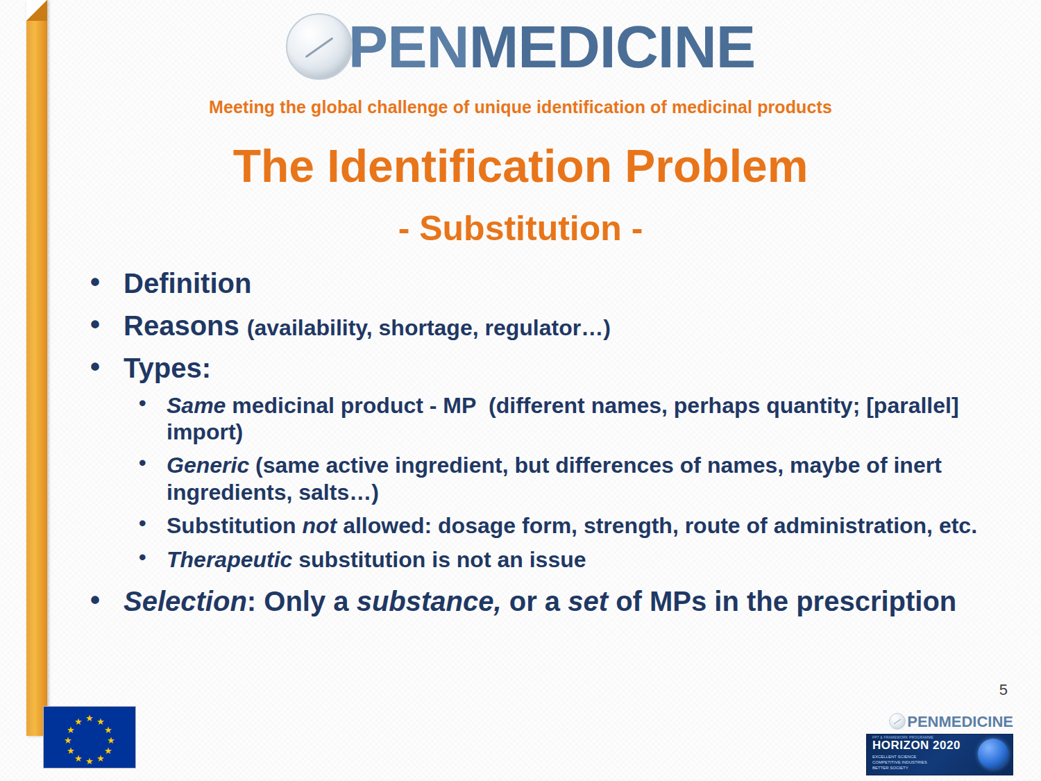PEN MEDICINE
Meeting the global challenge of unique identification of medicinal products
The Identification Problem
- Substitution -
Definition
Reasons (availability, shortage, regulator…)
Types:
Same medicinal product - MP (different names, perhaps quantity; [parallel] import)
Generic (same active ingredient, but differences of names, maybe of inert ingredients, salts…)
Substitution not allowed: dosage form, strength, route of administration, etc.
Therapeutic substitution is not an issue
Selection: Only a substance, or a set of MPs in the prescription
5
★ ★ ★ ★ ★ ★ ★ ★ ★ ★ ★ ★
PENMEDICINE
FP7 & FRAMEWORK PROGRAMME
HORIZON 2020
EXCELLENT SCIENCE
COMPETITIVE INDUSTRIES
BETTER SOCIETY